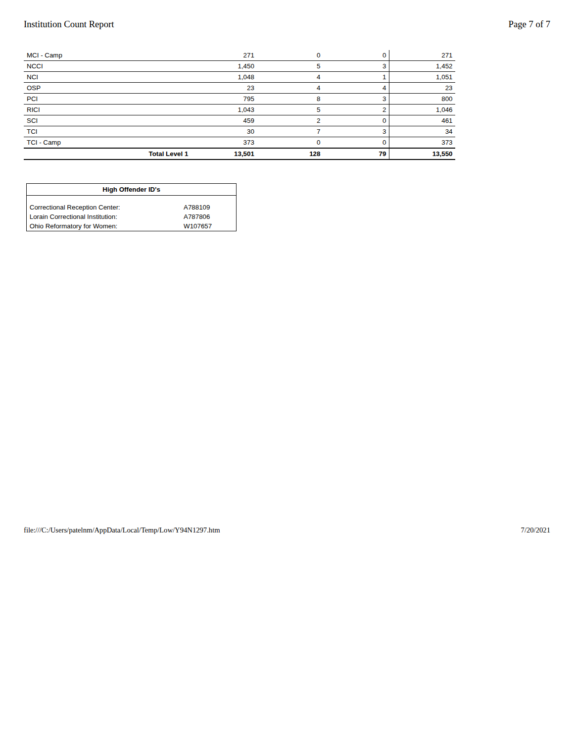Institution Count Report
Page 7 of 7
| MCI - Camp | 271 | 0 | 0 | 271 |
| NCCI | 1,450 | 5 | 3 | 1,452 |
| NCI | 1,048 | 4 | 1 | 1,051 |
| OSP | 23 | 4 | 4 | 23 |
| PCI | 795 | 8 | 3 | 800 |
| RICI | 1,043 | 5 | 2 | 1,046 |
| SCI | 459 | 2 | 0 | 461 |
| TCI | 30 | 7 | 3 | 34 |
| TCI - Camp | 373 | 0 | 0 | 373 |
| Total Level 1 | 13,501 | 128 | 79 | 13,550 |
| High Offender ID's |
| --- |
| Correctional Reception Center: | A788109 |
| Lorain Correctional Institution: | A787806 |
| Ohio Reformatory for Women: | W107657 |
file:///C:/Users/patelnm/AppData/Local/Temp/Low/Y94N1297.htm
7/20/2021